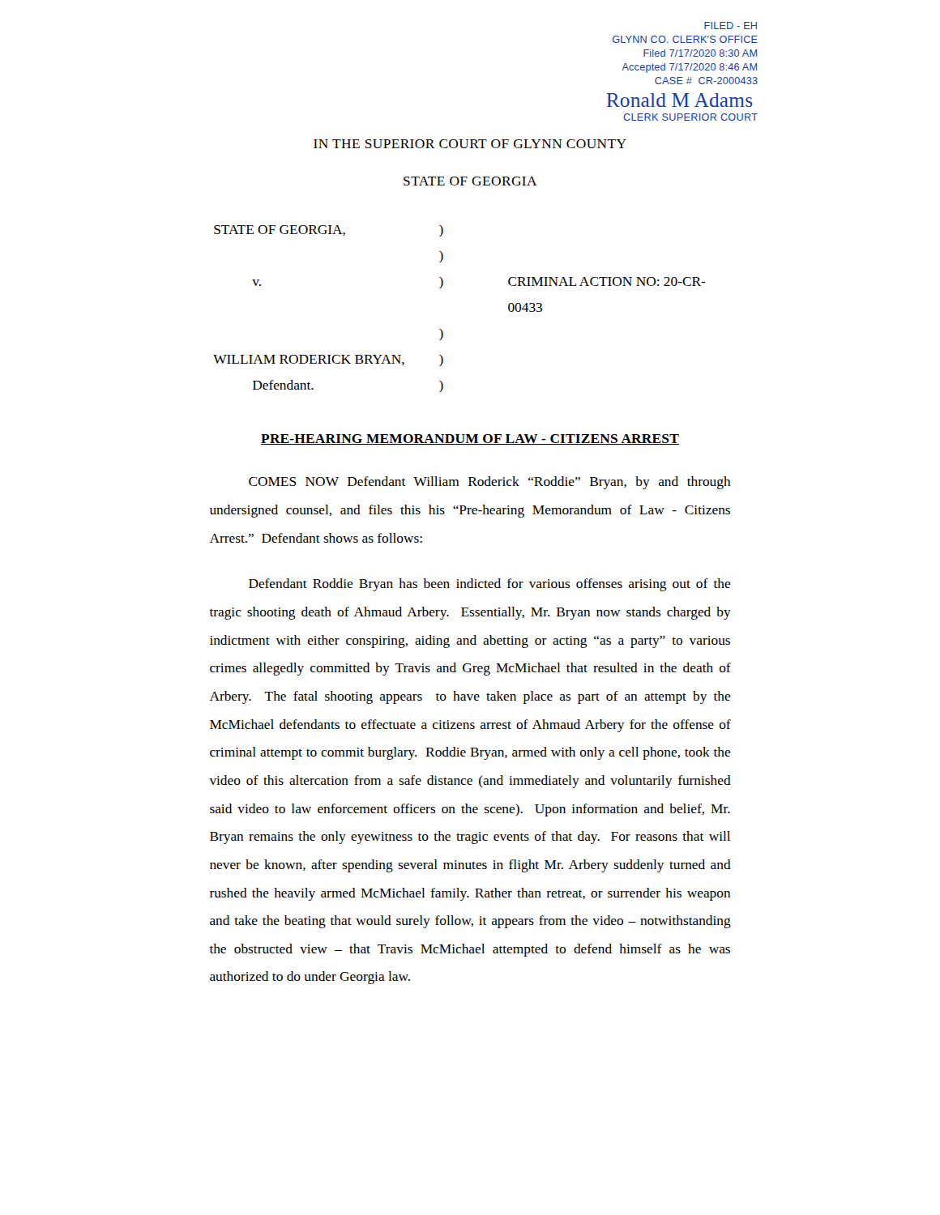FILED - EH
GLYNN CO. CLERK'S OFFICE
Filed 7/17/2020 8:30 AM
Accepted 7/17/2020 8:46 AM
CASE # CR-2000433
Ronald M Adams
CLERK SUPERIOR COURT
IN THE SUPERIOR COURT OF GLYNN COUNTY
STATE OF GEORGIA
| STATE OF GEORGIA, | ) | |
| | ) | |
| v. | ) | CRIMINAL ACTION NO: 20-CR-00433 |
| | ) | |
| WILLIAM RODERICK BRYAN, | ) | |
| Defendant. | ) | |
PRE-HEARING MEMORANDUM OF LAW - CITIZENS ARREST
COMES NOW Defendant William Roderick “Roddie” Bryan, by and through undersigned counsel, and files this his “Pre-hearing Memorandum of Law - Citizens Arrest.” Defendant shows as follows:
Defendant Roddie Bryan has been indicted for various offenses arising out of the tragic shooting death of Ahmaud Arbery. Essentially, Mr. Bryan now stands charged by indictment with either conspiring, aiding and abetting or acting “as a party” to various crimes allegedly committed by Travis and Greg McMichael that resulted in the death of Arbery. The fatal shooting appears to have taken place as part of an attempt by the McMichael defendants to effectuate a citizens arrest of Ahmaud Arbery for the offense of criminal attempt to commit burglary. Roddie Bryan, armed with only a cell phone, took the video of this altercation from a safe distance (and immediately and voluntarily furnished said video to law enforcement officers on the scene). Upon information and belief, Mr. Bryan remains the only eyewitness to the tragic events of that day. For reasons that will never be known, after spending several minutes in flight Mr. Arbery suddenly turned and rushed the heavily armed McMichael family. Rather than retreat, or surrender his weapon and take the beating that would surely follow, it appears from the video – notwithstanding the obstructed view – that Travis McMichael attempted to defend himself as he was authorized to do under Georgia law.